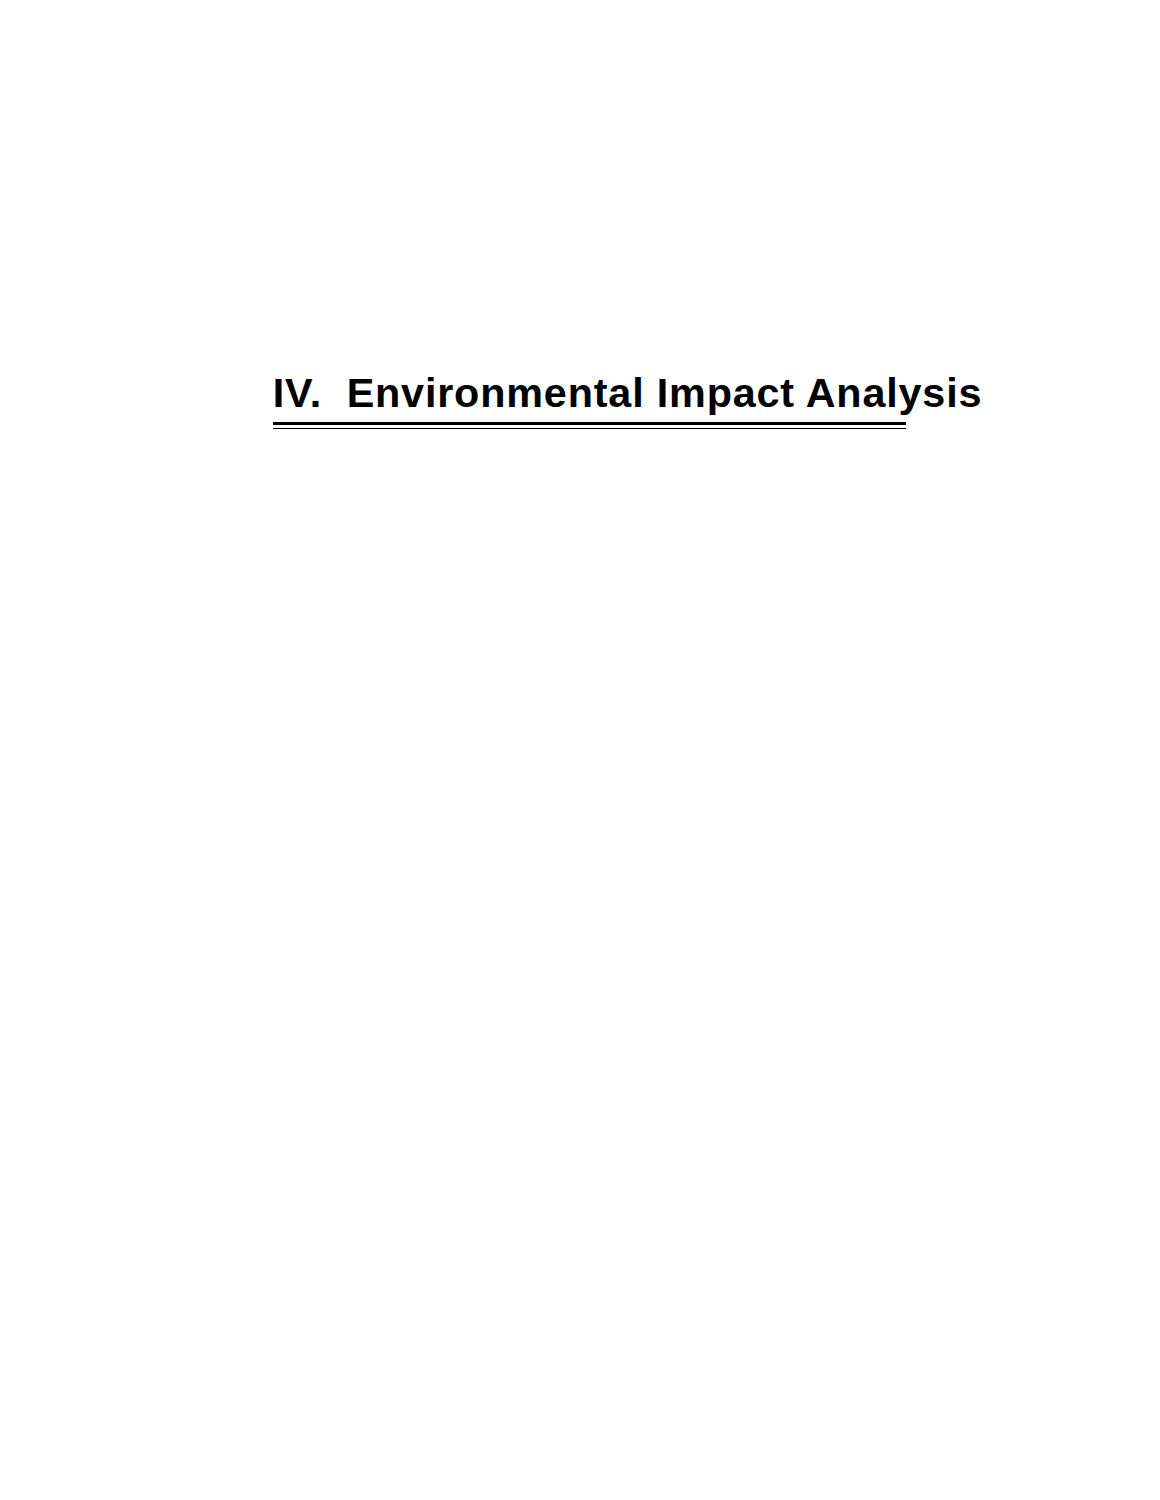IV. Environmental Impact Analysis